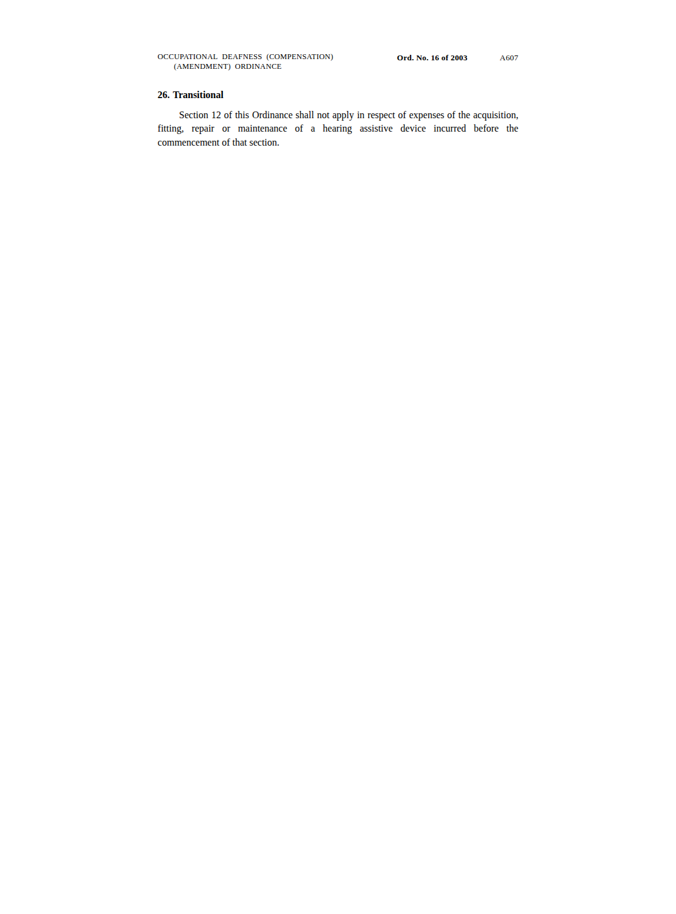OCCUPATIONAL DEAFNESS (COMPENSATION) (AMENDMENT) ORDINANCE
Ord. No. 16 of 2003
A607
26. Transitional
Section 12 of this Ordinance shall not apply in respect of expenses of the acquisition, fitting, repair or maintenance of a hearing assistive device incurred before the commencement of that section.